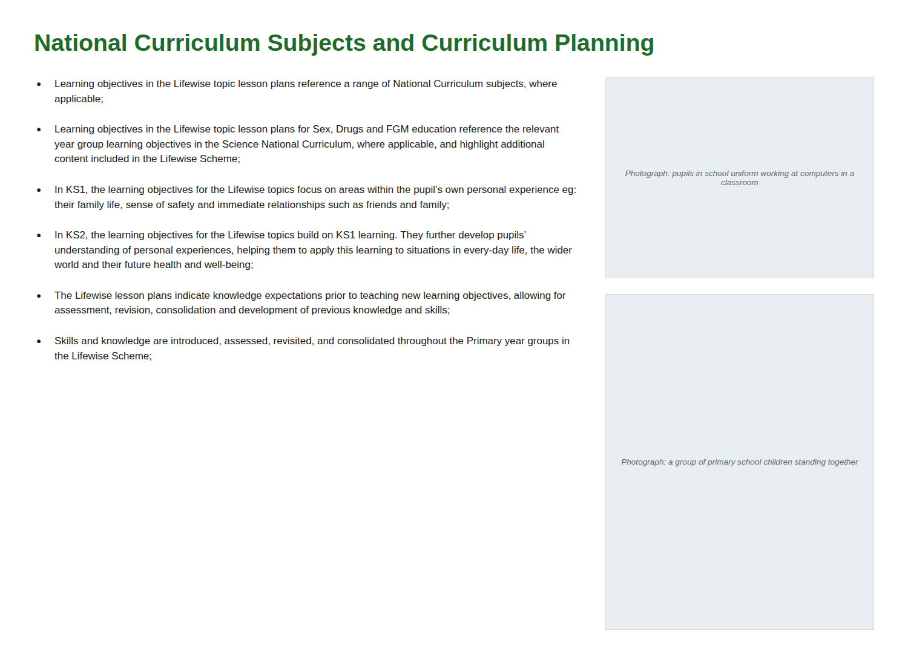National Curriculum Subjects and Curriculum Planning
Learning objectives in the Lifewise topic lesson plans reference a range of National Curriculum subjects, where applicable;
Learning objectives in the Lifewise topic lesson plans for Sex, Drugs and FGM education reference the relevant year group learning objectives in the Science National Curriculum, where applicable, and highlight additional content included in the Lifewise Scheme;
In KS1, the learning objectives for the Lifewise topics focus on areas within the pupil’s own personal experience eg: their family life, sense of safety and immediate relationships such as friends and family;
In KS2, the learning objectives for the Lifewise topics build on KS1 learning. They further develop pupils’ understanding of personal experiences, helping them to apply this learning to situations in every-day life, the wider world and their future health and well-being;
The Lifewise lesson plans indicate knowledge expectations prior to teaching new learning objectives, allowing for assessment, revision, consolidation and development of previous knowledge and skills;
Skills and knowledge are introduced, assessed, revisited, and consolidated throughout the Primary year groups in the Lifewise Scheme;